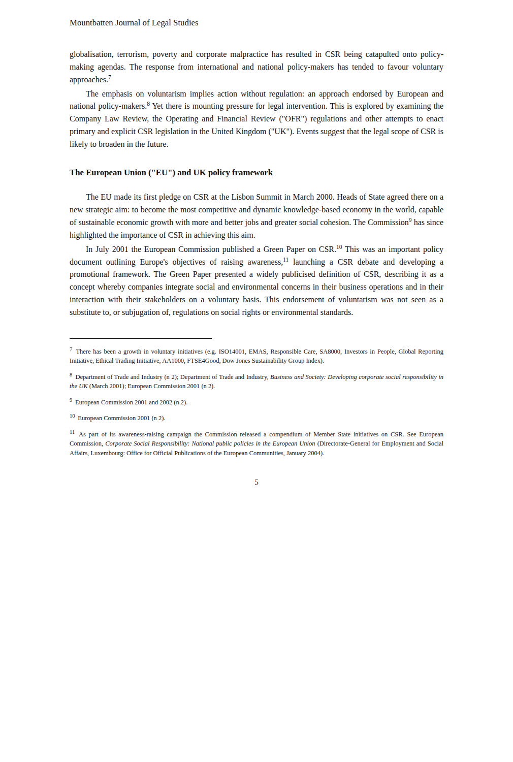Mountbatten Journal of Legal Studies
globalisation, terrorism, poverty and corporate malpractice has resulted in CSR being catapulted onto policy-making agendas. The response from international and national policy-makers has tended to favour voluntary approaches.7
The emphasis on voluntarism implies action without regulation: an approach endorsed by European and national policy-makers.8 Yet there is mounting pressure for legal intervention. This is explored by examining the Company Law Review, the Operating and Financial Review ("OFR") regulations and other attempts to enact primary and explicit CSR legislation in the United Kingdom ("UK"). Events suggest that the legal scope of CSR is likely to broaden in the future.
The European Union ("EU") and UK policy framework
The EU made its first pledge on CSR at the Lisbon Summit in March 2000. Heads of State agreed there on a new strategic aim: to become the most competitive and dynamic knowledge-based economy in the world, capable of sustainable economic growth with more and better jobs and greater social cohesion. The Commission9 has since highlighted the importance of CSR in achieving this aim.
In July 2001 the European Commission published a Green Paper on CSR.10 This was an important policy document outlining Europe's objectives of raising awareness,11 launching a CSR debate and developing a promotional framework. The Green Paper presented a widely publicised definition of CSR, describing it as a concept whereby companies integrate social and environmental concerns in their business operations and in their interaction with their stakeholders on a voluntary basis. This endorsement of voluntarism was not seen as a substitute to, or subjugation of, regulations on social rights or environmental standards.
7 There has been a growth in voluntary initiatives (e.g. ISO14001, EMAS, Responsible Care, SA8000, Investors in People, Global Reporting Initiative, Ethical Trading Initiative, AA1000, FTSE4Good, Dow Jones Sustainability Group Index).
8 Department of Trade and Industry (n 2); Department of Trade and Industry, Business and Society: Developing corporate social responsibility in the UK (March 2001); European Commission 2001 (n 2).
9 European Commission 2001 and 2002 (n 2).
10 European Commission 2001 (n 2).
11 As part of its awareness-raising campaign the Commission released a compendium of Member State initiatives on CSR. See European Commission, Corporate Social Responsibility: National public policies in the European Union (Directorate-General for Employment and Social Affairs, Luxembourg: Office for Official Publications of the European Communities, January 2004).
5